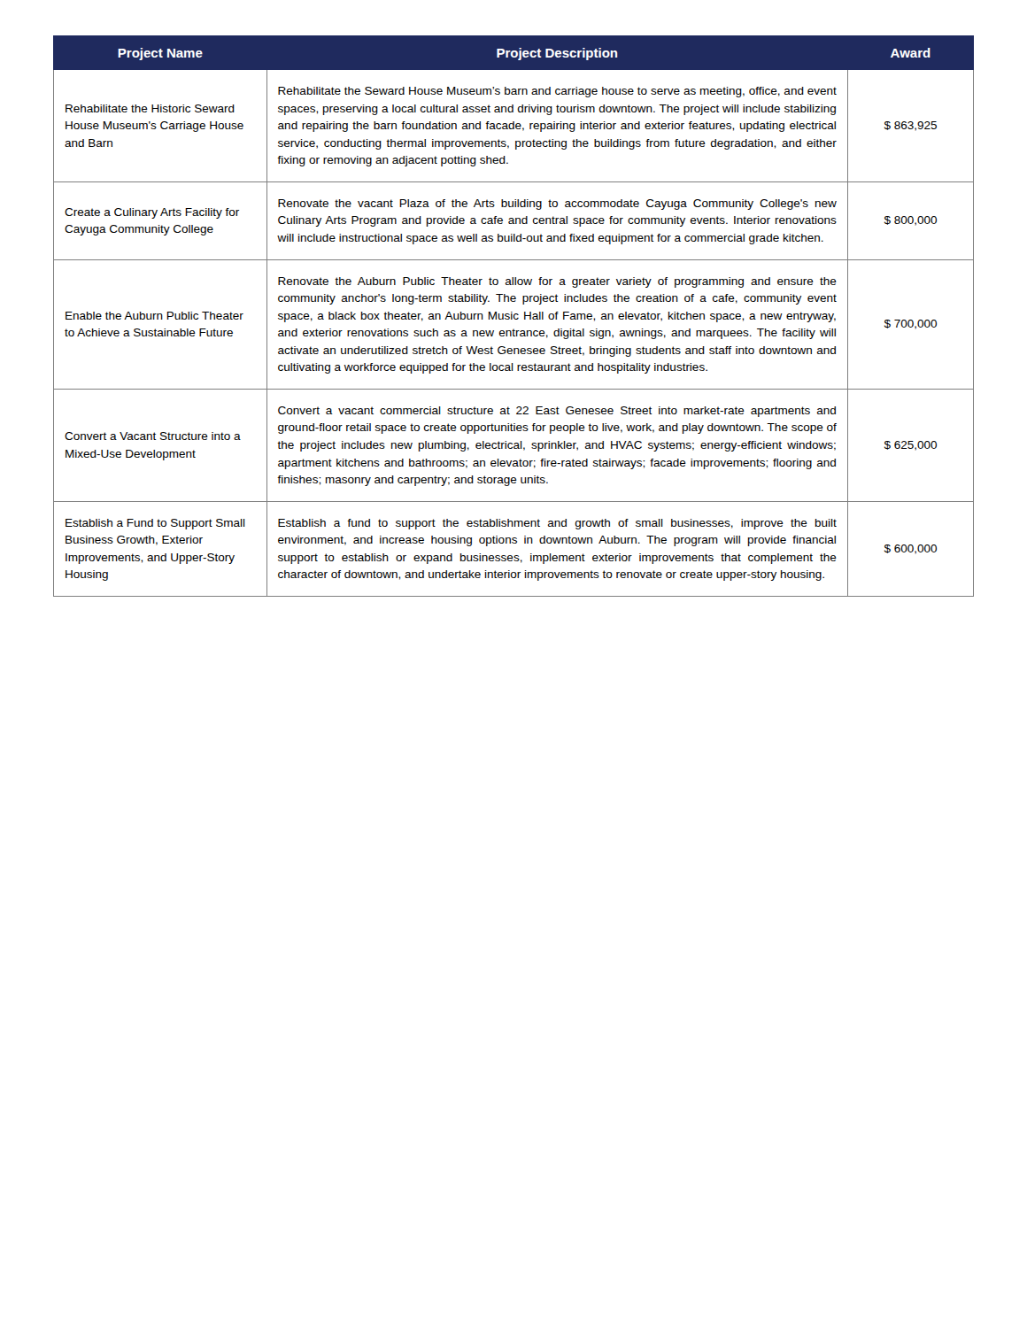| Project Name | Project Description | Award |
| --- | --- | --- |
| Rehabilitate the Historic Seward House Museum's Carriage House and Barn | Rehabilitate the Seward House Museum’s barn and carriage house to serve as meeting, office, and event spaces, preserving a local cultural asset and driving tourism downtown. The project will include stabilizing and repairing the barn foundation and facade, repairing interior and exterior features, updating electrical service, conducting thermal improvements, protecting the buildings from future degradation, and either fixing or removing an adjacent potting shed. | $ 863,925 |
| Create a Culinary Arts Facility for Cayuga Community College | Renovate the vacant Plaza of the Arts building to accommodate Cayuga Community College's new Culinary Arts Program and provide a cafe and central space for community events. Interior renovations will include instructional space as well as build-out and fixed equipment for a commercial grade kitchen. | $ 800,000 |
| Enable the Auburn Public Theater to Achieve a Sustainable Future | Renovate the Auburn Public Theater to allow for a greater variety of programming and ensure the community anchor's long-term stability. The project includes the creation of a cafe, community event space, a black box theater, an Auburn Music Hall of Fame, an elevator, kitchen space, a new entryway, and exterior renovations such as a new entrance, digital sign, awnings, and marquees. The facility will activate an underutilized stretch of West Genesee Street, bringing students and staff into downtown and cultivating a workforce equipped for the local restaurant and hospitality industries. | $ 700,000 |
| Convert a Vacant Structure into a Mixed-Use Development | Convert a vacant commercial structure at 22 East Genesee Street into market-rate apartments and ground-floor retail space to create opportunities for people to live, work, and play downtown. The scope of the project includes new plumbing, electrical, sprinkler, and HVAC systems; energy-efficient windows; apartment kitchens and bathrooms; an elevator; fire-rated stairways; facade improvements; flooring and finishes; masonry and carpentry; and storage units. | $ 625,000 |
| Establish a Fund to Support Small Business Growth, Exterior Improvements, and Upper-Story Housing | Establish a fund to support the establishment and growth of small businesses, improve the built environment, and increase housing options in downtown Auburn. The program will provide financial support to establish or expand businesses, implement exterior improvements that complement the character of downtown, and undertake interior improvements to renovate or create upper-story housing. | $ 600,000 |